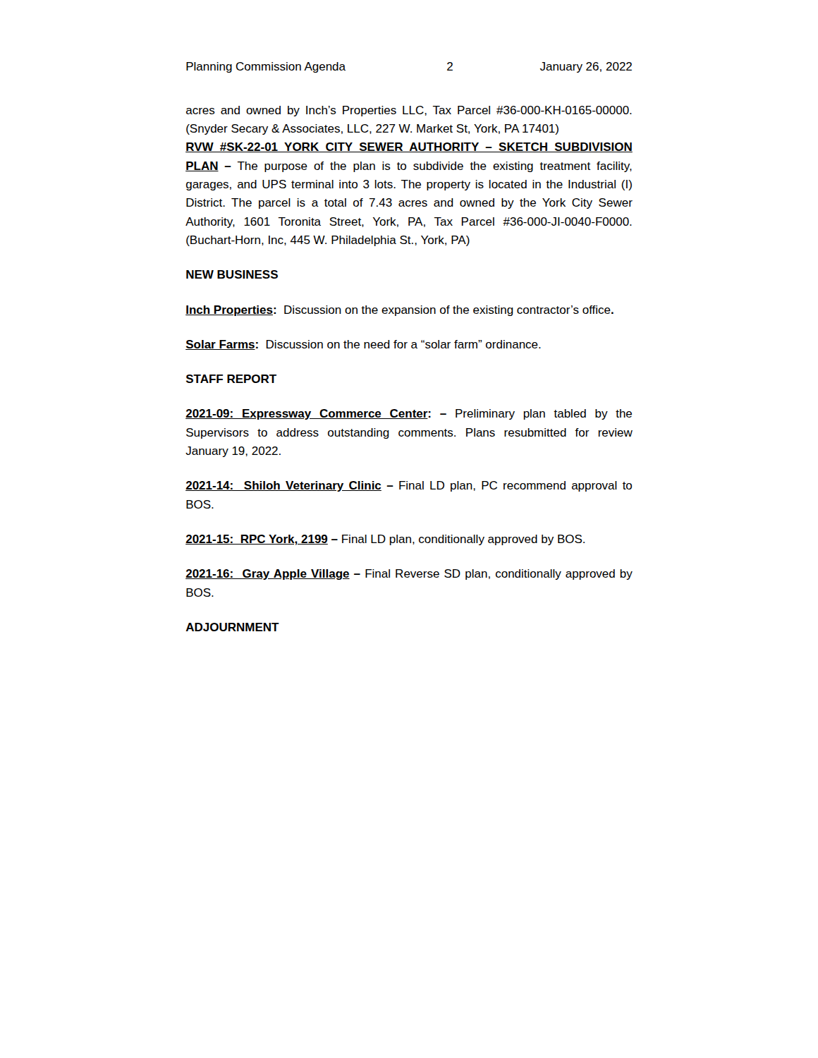Planning Commission Agenda
2
January 26, 2022
acres and owned by Inch’s Properties LLC, Tax Parcel #36-000-KH-0165-00000. (Snyder Secary & Associates, LLC, 227 W. Market St, York, PA 17401)
RVW #SK-22-01 YORK CITY SEWER AUTHORITY – SKETCH SUBDIVISION PLAN – The purpose of the plan is to subdivide the existing treatment facility, garages, and UPS terminal into 3 lots. The property is located in the Industrial (I) District. The parcel is a total of 7.43 acres and owned by the York City Sewer Authority, 1601 Toronita Street, York, PA, Tax Parcel #36-000-JI-0040-F0000. (Buchart-Horn, Inc, 445 W. Philadelphia St., York, PA)
NEW BUSINESS
Inch Properties: Discussion on the expansion of the existing contractor’s office.
Solar Farms: Discussion on the need for a “solar farm” ordinance.
STAFF REPORT
2021-09: Expressway Commerce Center: – Preliminary plan tabled by the Supervisors to address outstanding comments. Plans resubmitted for review January 19, 2022.
2021-14: Shiloh Veterinary Clinic – Final LD plan, PC recommend approval to BOS.
2021-15: RPC York, 2199 – Final LD plan, conditionally approved by BOS.
2021-16: Gray Apple Village – Final Reverse SD plan, conditionally approved by BOS.
ADJOURNMENT